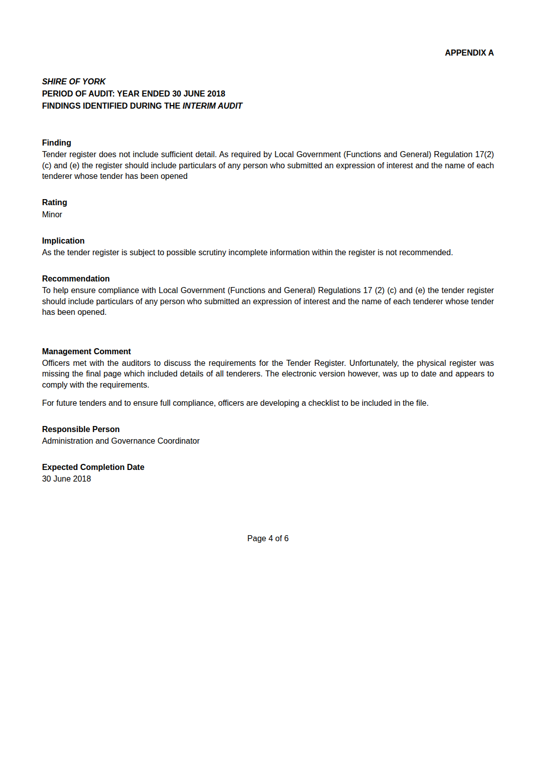APPENDIX A
SHIRE OF YORK
PERIOD OF AUDIT: YEAR ENDED 30 JUNE 2018
FINDINGS IDENTIFIED DURING THE INTERIM AUDIT
Finding
Tender register does not include sufficient detail. As required by Local Government (Functions and General) Regulation 17(2) (c) and (e) the register should include particulars of any person who submitted an expression of interest and the name of each tenderer whose tender has been opened
Rating
Minor
Implication
As the tender register is subject to possible scrutiny incomplete information within the register is not recommended.
Recommendation
To help ensure compliance with Local Government (Functions and General) Regulations 17 (2) (c) and (e) the tender register should include particulars of any person who submitted an expression of interest and the name of each tenderer whose tender has been opened.
Management Comment
Officers met with the auditors to discuss the requirements for the Tender Register. Unfortunately, the physical register was missing the final page which included details of all tenderers. The electronic version however, was up to date and appears to comply with the requirements.
For future tenders and to ensure full compliance, officers are developing a checklist to be included in the file.
Responsible Person
Administration and Governance Coordinator
Expected Completion Date
30 June 2018
Page 4 of 6